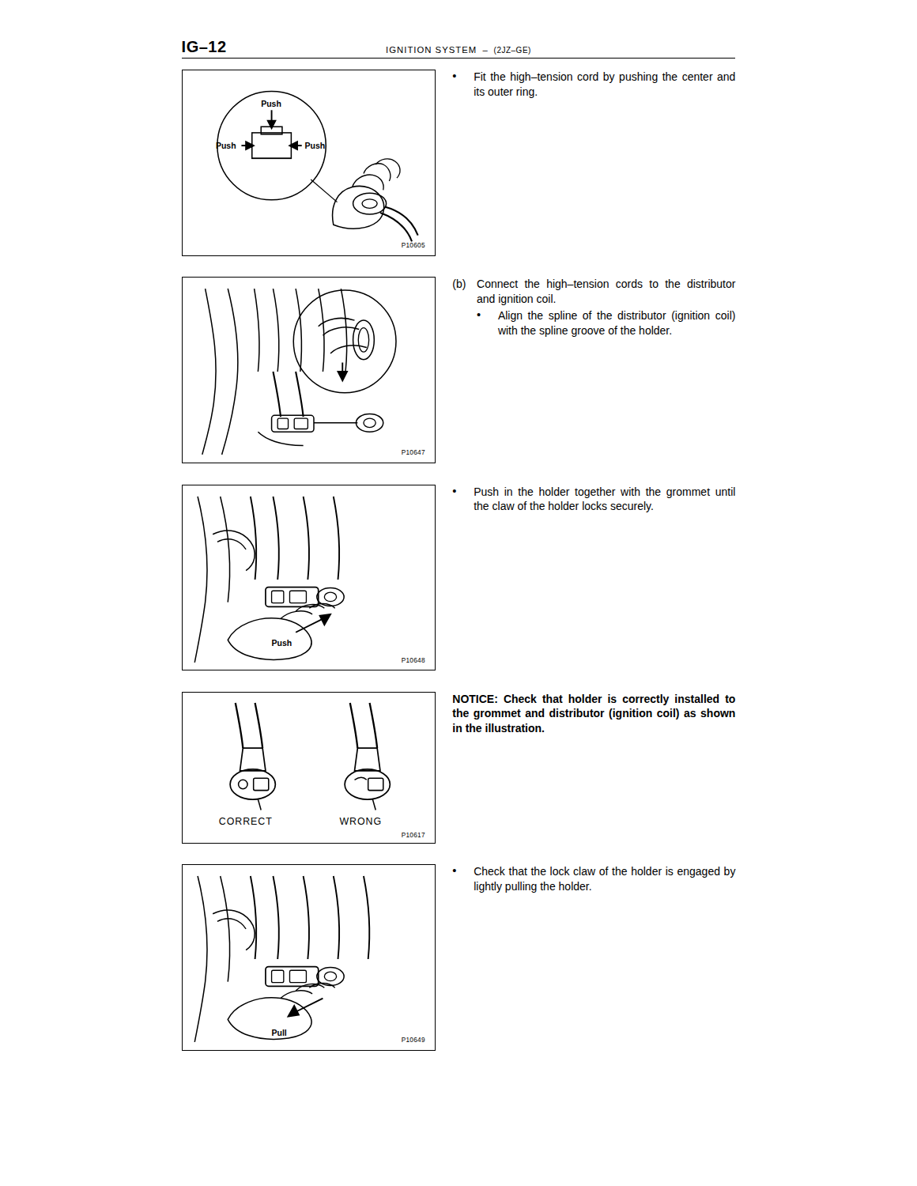IG–12
IGNITION SYSTEM – (2JZ–GE)
Push Push Push P10605
•
Fit the high–tension cord by pushing the center and its outer ring.
P10647
(b)
Connect the high–tension cords to the distributor and ignition coil.
•
Align the spline of the distributor (ignition coil) with the spline groove of the holder.
Push P10648
•
Push in the holder together with the grommet until the claw of the holder locks securely.
CORRECT WRONG P10617
NOTICE: Check that holder is correctly installed to the grommet and distributor (ignition coil) as shown in the illustration.
Pull P10649
•
Check that the lock claw of the holder is engaged by lightly pulling the holder.